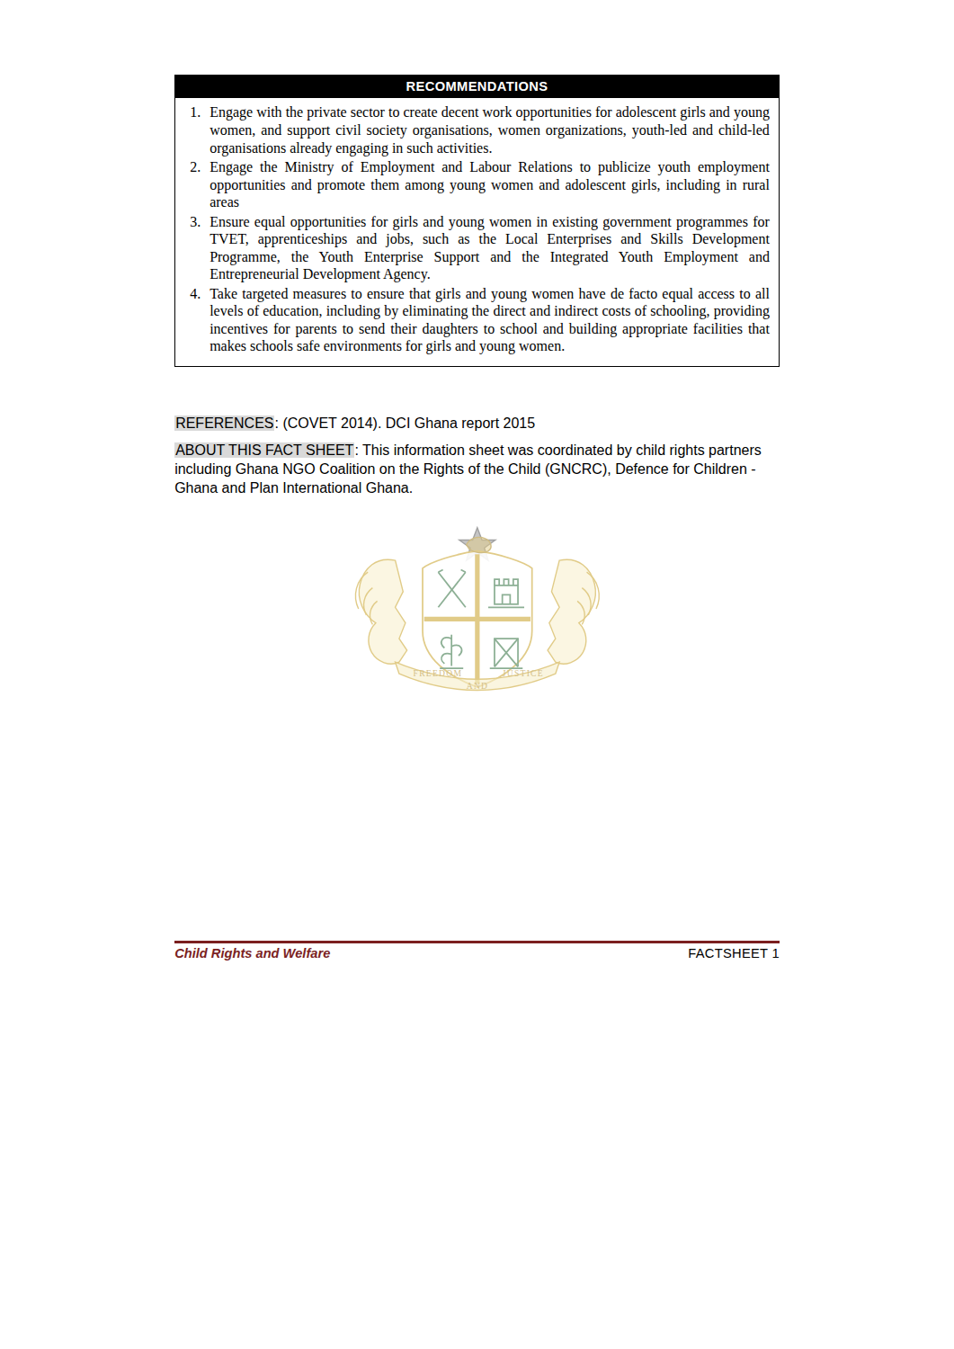RECOMMENDATIONS
Engage with the private sector to create decent work opportunities for adolescent girls and young women, and support civil society organisations, women organizations, youth-led and child-led organisations already engaging in such activities.
Engage the Ministry of Employment and Labour Relations to publicize youth employment opportunities and promote them among young women and adolescent girls, including in rural areas
Ensure equal opportunities for girls and young women in existing government programmes for TVET, apprenticeships and jobs, such as the Local Enterprises and Skills Development Programme, the Youth Enterprise Support and the Integrated Youth Employment and Entrepreneurial Development Agency.
Take targeted measures to ensure that girls and young women have de facto equal access to all levels of education, including by eliminating the direct and indirect costs of schooling, providing incentives for parents to send their daughters to school and building appropriate facilities that makes schools safe environments for girls and young women.
REFERENCES: (COVET 2014). DCI Ghana report 2015
ABOUT THIS FACT SHEET: This information sheet was coordinated by child rights partners including Ghana NGO Coalition on the Rights of the Child (GNCRC), Defence for Children - Ghana and Plan International Ghana.
FREEDOM JUSTICE AND
Child Rights and Welfare
FACTSHEET 1